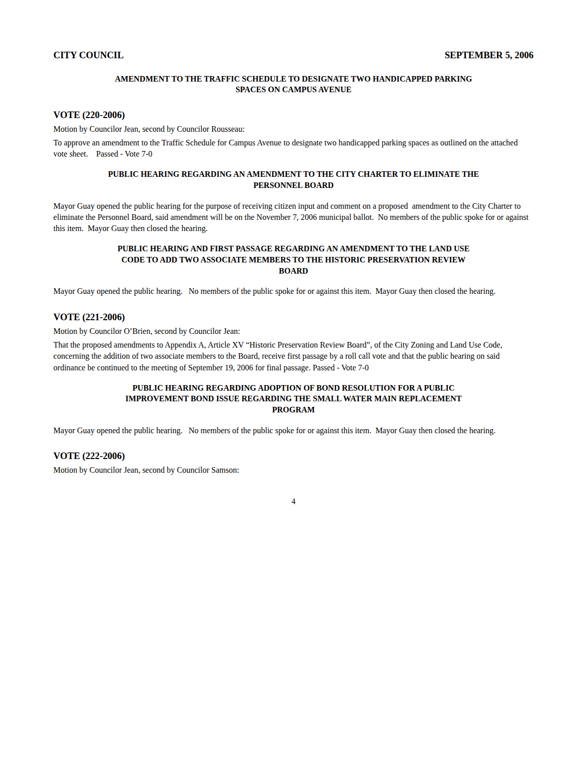CITY COUNCIL SEPTEMBER 5, 2006
Amendment to the Traffic Schedule to Designate Two Handicapped Parking Spaces on Campus Avenue
VOTE (220-2006)
Motion by Councilor Jean, second by Councilor Rousseau:
To approve an amendment to the Traffic Schedule for Campus Avenue to designate two handicapped parking spaces as outlined on the attached vote sheet. Passed - Vote 7-0
Public Hearing Regarding an Amendment to the City Charter to Eliminate the Personnel Board
Mayor Guay opened the public hearing for the purpose of receiving citizen input and comment on a proposed amendment to the City Charter to eliminate the Personnel Board, said amendment will be on the November 7, 2006 municipal ballot. No members of the public spoke for or against this item. Mayor Guay then closed the hearing.
Public Hearing and First Passage Regarding an Amendment to the Land Use Code to Add Two Associate Members to the Historic Preservation Review Board
Mayor Guay opened the public hearing. No members of the public spoke for or against this item. Mayor Guay then closed the hearing.
VOTE (221-2006)
Motion by Councilor O’Brien, second by Councilor Jean:
That the proposed amendments to Appendix A, Article XV “Historic Preservation Review Board”, of the City Zoning and Land Use Code, concerning the addition of two associate members to the Board, receive first passage by a roll call vote and that the public hearing on said ordinance be continued to the meeting of September 19, 2006 for final passage. Passed - Vote 7-0
Public Hearing Regarding Adoption of Bond Resolution for a Public Improvement Bond Issue Regarding the Small Water Main Replacement Program
Mayor Guay opened the public hearing. No members of the public spoke for or against this item. Mayor Guay then closed the hearing.
VOTE (222-2006)
Motion by Councilor Jean, second by Councilor Samson:
4